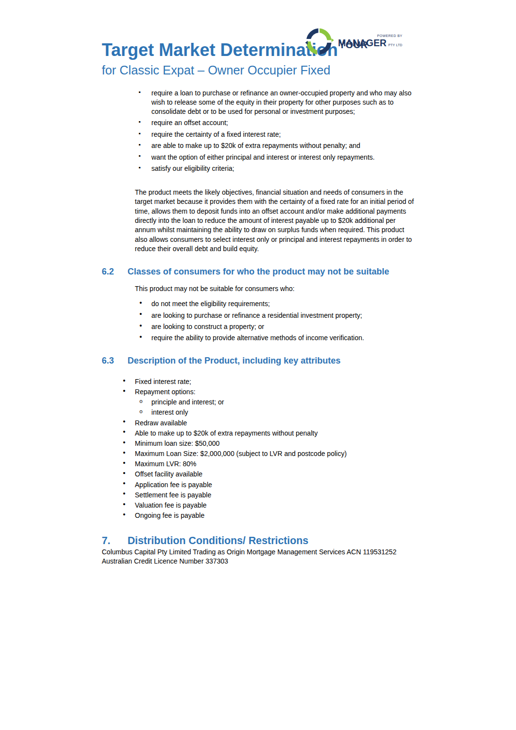POWERED BY
MANAGER PTY LTD
YOUR
Target Market Determination
for Classic Expat – Owner Occupier Fixed
require a loan to purchase or refinance an owner-occupied property and who may also wish to release some of the equity in their property for other purposes such as to consolidate debt or to be used for personal or investment purposes;
require an offset account;
require the certainty of a fixed interest rate;
are able to make up to $20k of extra repayments without penalty; and
want the option of either principal and interest or interest only repayments.
satisfy our eligibility criteria;
The product meets the likely objectives, financial situation and needs of consumers in the target market because it provides them with the certainty of a fixed rate for an initial period of time, allows them to deposit funds into an offset account and/or make additional payments directly into the loan to reduce the amount of interest payable up to $20k additional per annum whilst maintaining the ability to draw on surplus funds when required. This product also allows consumers to select interest only or principal and interest repayments in order to reduce their overall debt and build equity.
6.2 Classes of consumers for who the product may not be suitable
This product may not be suitable for consumers who:
do not meet the eligibility requirements;
are looking to purchase or refinance a residential investment property;
are looking to construct a property; or
require the ability to provide alternative methods of income verification.
6.3 Description of the Product, including key attributes
Fixed interest rate;
Repayment options:
principle and interest; or
interest only
Redraw available
Able to make up to $20k of extra repayments without penalty
Minimum loan size: $50,000
Maximum Loan Size: $2,000,000 (subject to LVR and postcode policy)
Maximum LVR: 80%
Offset facility available
Application fee is payable
Settlement fee is payable
Valuation fee is payable
Ongoing fee is payable
7. Distribution Conditions/ Restrictions
Columbus Capital Pty Limited Trading as Origin Mortgage Management Services ACN 119531252
Australian Credit Licence Number 337303